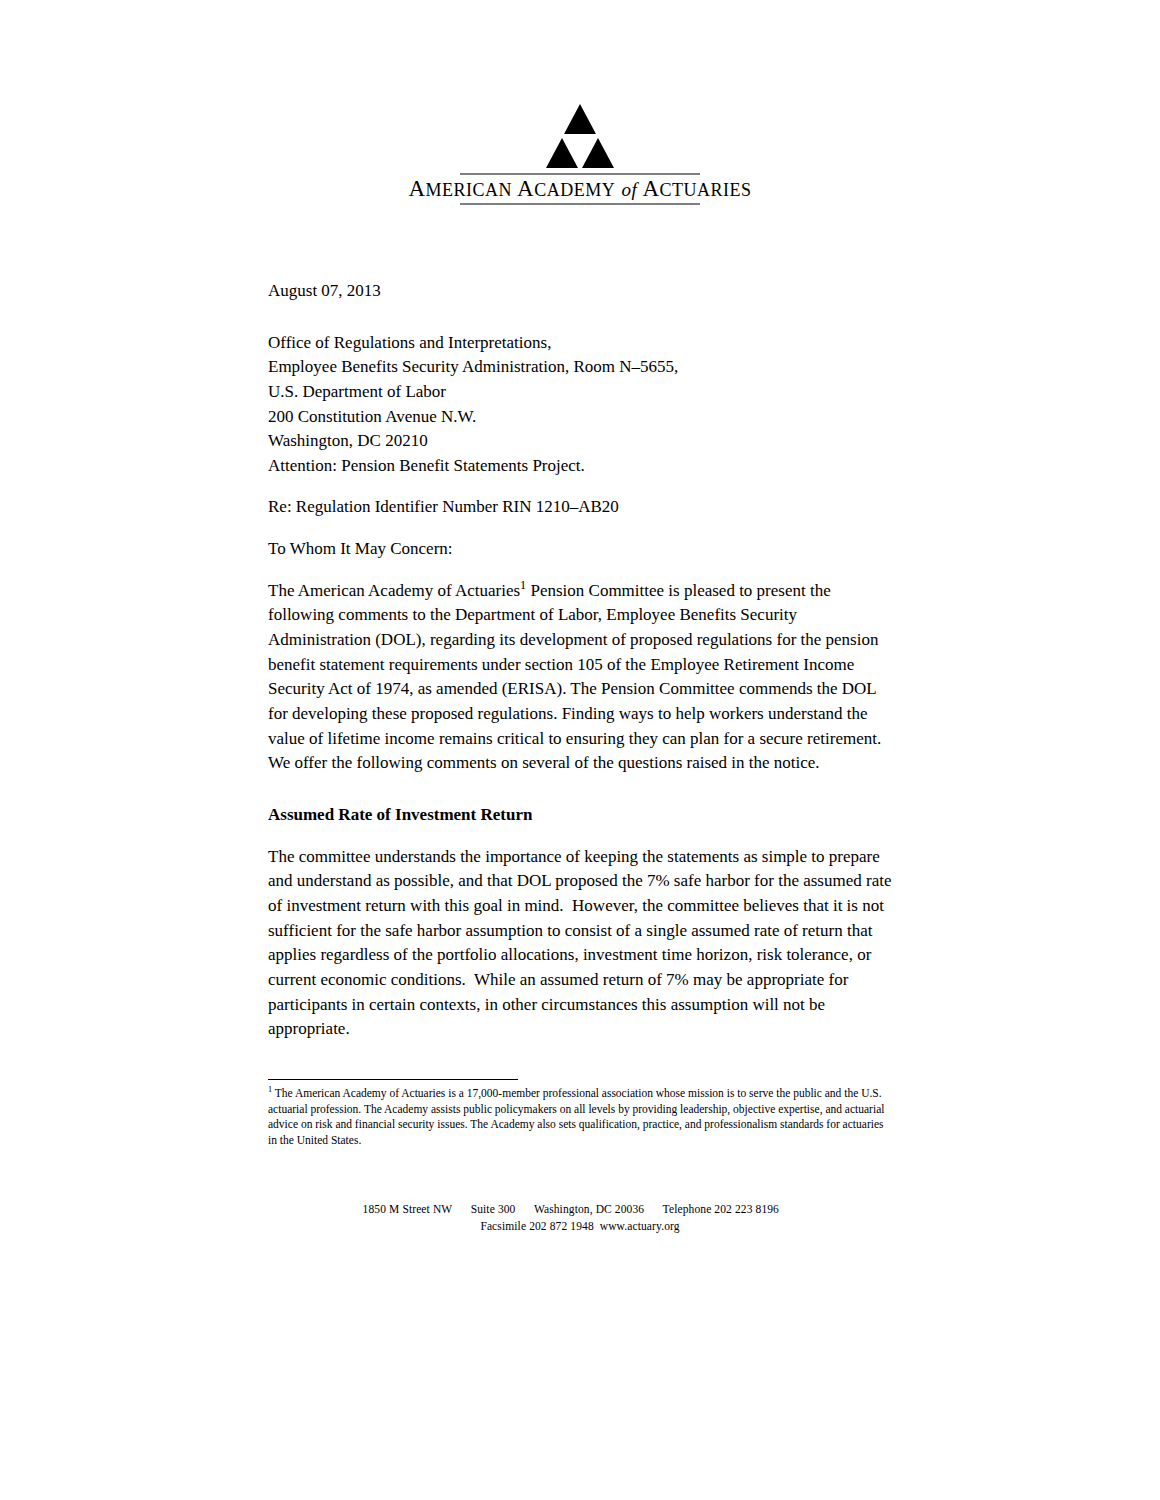AMERICAN ACADEMY of ACTUARIES
August 07, 2013
Office of Regulations and Interpretations,
Employee Benefits Security Administration, Room N–5655,
U.S. Department of Labor
200 Constitution Avenue N.W.
Washington, DC 20210
Attention: Pension Benefit Statements Project.
Re: Regulation Identifier Number RIN 1210–AB20
To Whom It May Concern:
The American Academy of Actuaries1 Pension Committee is pleased to present the following comments to the Department of Labor, Employee Benefits Security Administration (DOL), regarding its development of proposed regulations for the pension benefit statement requirements under section 105 of the Employee Retirement Income Security Act of 1974, as amended (ERISA). The Pension Committee commends the DOL for developing these proposed regulations. Finding ways to help workers understand the value of lifetime income remains critical to ensuring they can plan for a secure retirement. We offer the following comments on several of the questions raised in the notice.
Assumed Rate of Investment Return
The committee understands the importance of keeping the statements as simple to prepare and understand as possible, and that DOL proposed the 7% safe harbor for the assumed rate of investment return with this goal in mind. However, the committee believes that it is not sufficient for the safe harbor assumption to consist of a single assumed rate of return that applies regardless of the portfolio allocations, investment time horizon, risk tolerance, or current economic conditions. While an assumed return of 7% may be appropriate for participants in certain contexts, in other circumstances this assumption will not be appropriate.
1 The American Academy of Actuaries is a 17,000-member professional association whose mission is to serve the public and the U.S. actuarial profession. The Academy assists public policymakers on all levels by providing leadership, objective expertise, and actuarial advice on risk and financial security issues. The Academy also sets qualification, practice, and professionalism standards for actuaries in the United States.
1850 M Street NW Suite 300 Washington, DC 20036 Telephone 202 223 8196 Facsimile 202 872 1948 www.actuary.org